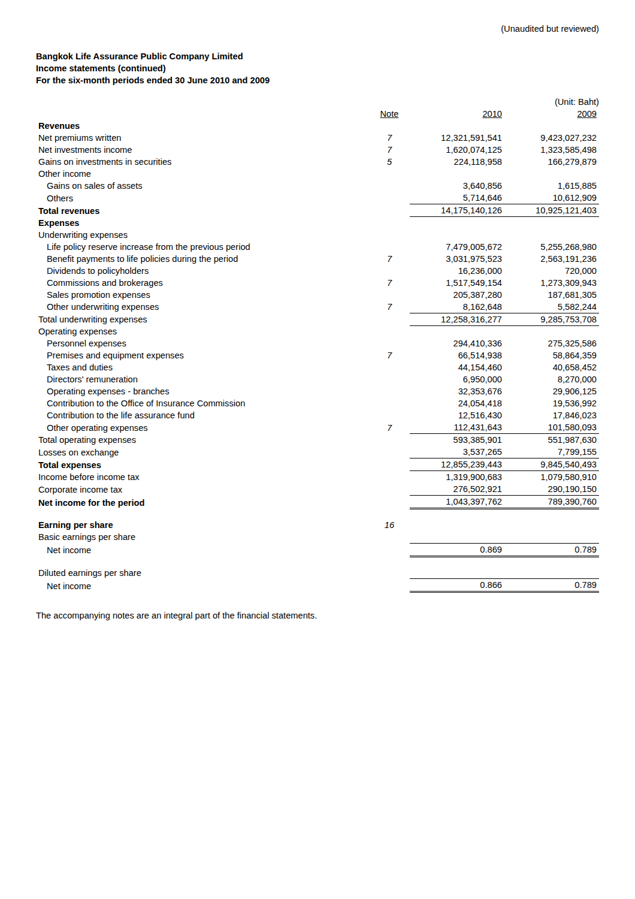(Unaudited but reviewed)
Bangkok Life Assurance Public Company Limited
Income statements (continued)
For the six-month periods ended 30 June 2010 and 2009
(Unit: Baht)
| | Note | 2010 | 2009 |
| --- | --- | --- | --- |
| Revenues | | | |
| Net premiums written | 7 | 12,321,591,541 | 9,423,027,232 |
| Net investments income | 7 | 1,620,074,125 | 1,323,585,498 |
| Gains on investments in securities | 5 | 224,118,958 | 166,279,879 |
| Other income | | | |
| Gains on sales of assets | | 3,640,856 | 1,615,885 |
| Others | | 5,714,646 | 10,612,909 |
| Total revenues | | 14,175,140,126 | 10,925,121,403 |
| Expenses | | | |
| Underwriting expenses | | | |
| Life policy reserve increase from the previous period | | 7,479,005,672 | 5,255,268,980 |
| Benefit payments to life policies during the period | 7 | 3,031,975,523 | 2,563,191,236 |
| Dividends to policyholders | | 16,236,000 | 720,000 |
| Commissions and brokerages | 7 | 1,517,549,154 | 1,273,309,943 |
| Sales promotion expenses | | 205,387,280 | 187,681,305 |
| Other underwriting expenses | 7 | 8,162,648 | 5,582,244 |
| Total underwriting expenses | | 12,258,316,277 | 9,285,753,708 |
| Operating expenses | | | |
| Personnel expenses | | 294,410,336 | 275,325,586 |
| Premises and equipment expenses | 7 | 66,514,938 | 58,864,359 |
| Taxes and duties | | 44,154,460 | 40,658,452 |
| Directors' remuneration | | 6,950,000 | 8,270,000 |
| Operating expenses - branches | | 32,353,676 | 29,906,125 |
| Contribution to the Office of Insurance Commission | | 24,054,418 | 19,536,992 |
| Contribution to the life assurance fund | | 12,516,430 | 17,846,023 |
| Other operating expenses | 7 | 112,431,643 | 101,580,093 |
| Total operating expenses | | 593,385,901 | 551,987,630 |
| Losses on exchange | | 3,537,265 | 7,799,155 |
| Total expenses | | 12,855,239,443 | 9,845,540,493 |
| Income before income tax | | 1,319,900,683 | 1,079,580,910 |
| Corporate income tax | | 276,502,921 | 290,190,150 |
| Net income for the period | | 1,043,397,762 | 789,390,760 |
| Earning per share | 16 | | |
| Basic earnings per share | | | |
| Net income | | 0.869 | 0.789 |
| Diluted earnings per share | | | |
| Net income | | 0.866 | 0.789 |
The accompanying notes are an integral part of the financial statements.